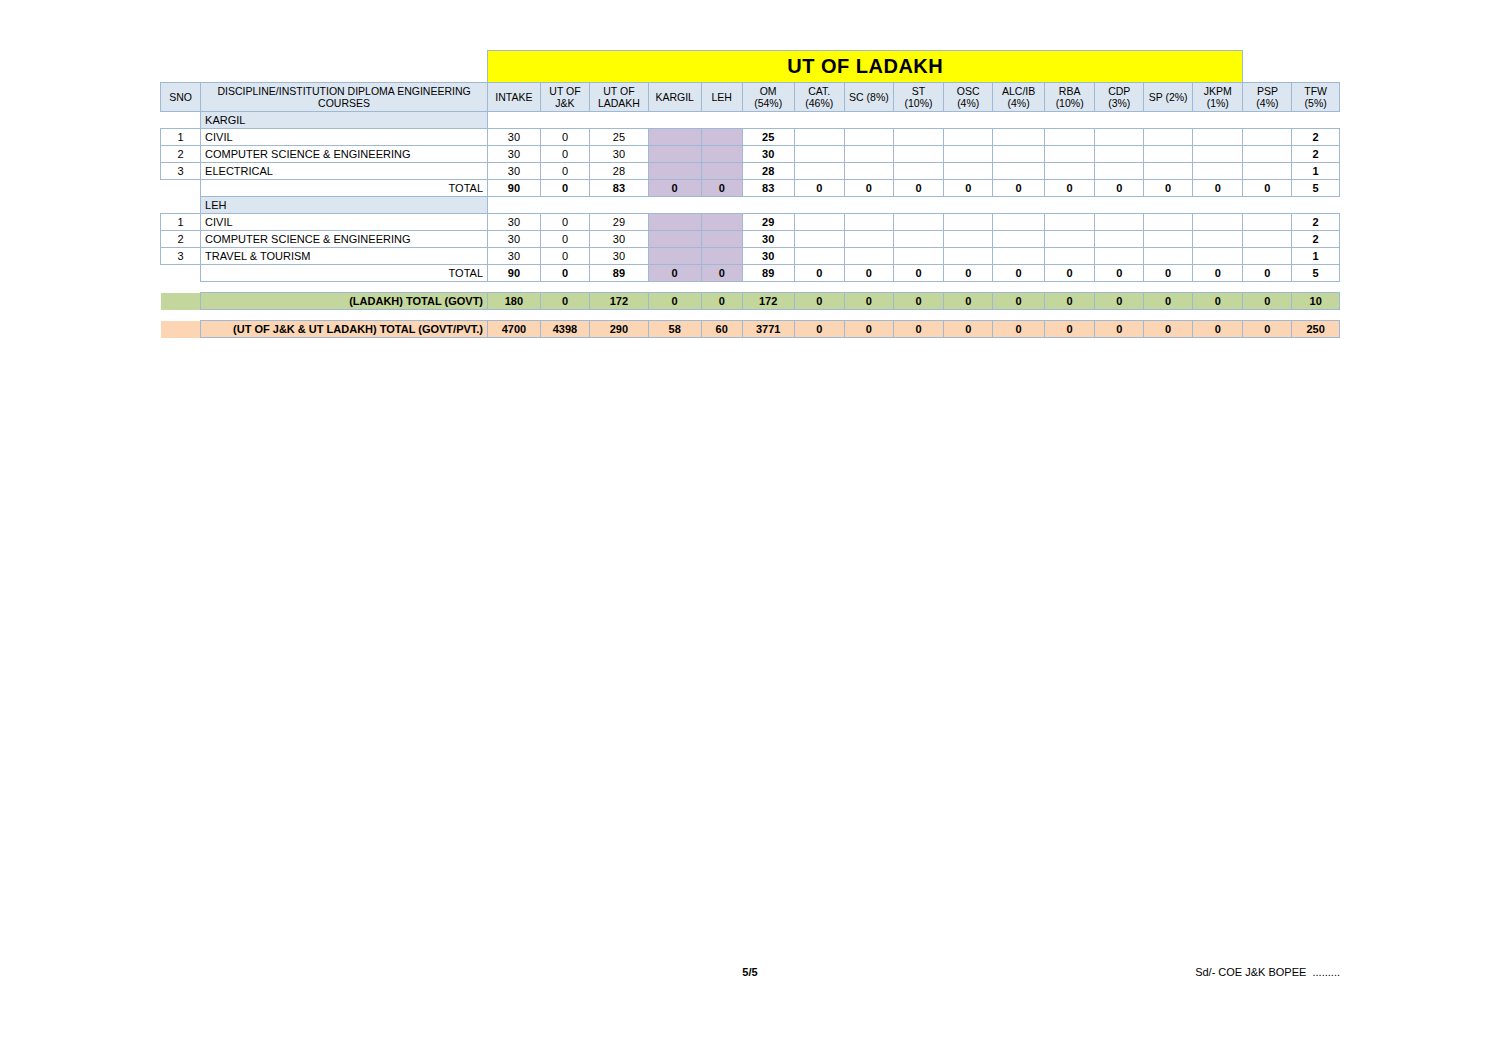| | | UT OF LADAKH | | |
| --- | --- | --- | --- | --- |
| SNO | DISCIPLINE/INSTITUTION DIPLOMA ENGINEERING COURSES | INTAKE | UT OF J&K | UT OF LADAKH | KARGIL | LEH | OM (54%) | CAT. (46%) | SC (8%) | ST (10%) | OSC (4%) | ALC/IB (4%) | RBA (10%) | CDP (3%) | SP (2%) | JKPM (1%) | PSP (4%) | TFW (5%) |
| | KARGIL | | | | | | | | | | | | | | | | | |
| 1 | CIVIL | 30 | 0 | 25 | | | 25 | | | | | | | | | | | 2 |
| 2 | COMPUTER SCIENCE & ENGINEERING | 30 | 0 | 30 | | | 30 | | | | | | | | | | | 2 |
| 3 | ELECTRICAL | 30 | 0 | 28 | | | 28 | | | | | | | | | | | 1 |
| | TOTAL | 90 | 0 | 83 | 0 | 0 | 83 | 0 | 0 | 0 | 0 | 0 | 0 | 0 | 0 | 0 | 0 | 5 |
| | LEH | | | | | | | | | | | | | | | | | |
| 1 | CIVIL | 30 | 0 | 29 | | | 29 | | | | | | | | | | | 2 |
| 2 | COMPUTER SCIENCE & ENGINEERING | 30 | 0 | 30 | | | 30 | | | | | | | | | | | 2 |
| 3 | TRAVEL & TOURISM | 30 | 0 | 30 | | | 30 | | | | | | | | | | | 1 |
| | TOTAL | 90 | 0 | 89 | 0 | 0 | 89 | 0 | 0 | 0 | 0 | 0 | 0 | 0 | 0 | 0 | 0 | 5 |
| | (LADAKH) TOTAL (GOVT) | 180 | 0 | 172 | 0 | 0 | 172 | 0 | 0 | 0 | 0 | 0 | 0 | 0 | 0 | 0 | 0 | 10 |
| | (UT OF J&K & UT LADAKH) TOTAL (GOVT/PVT.) | 4700 | 4398 | 290 | 58 | 60 | 3771 | 0 | 0 | 0 | 0 | 0 | 0 | 0 | 0 | 0 | 0 | 250 |
5/5
Sd/- COE J&K BOPEE .........